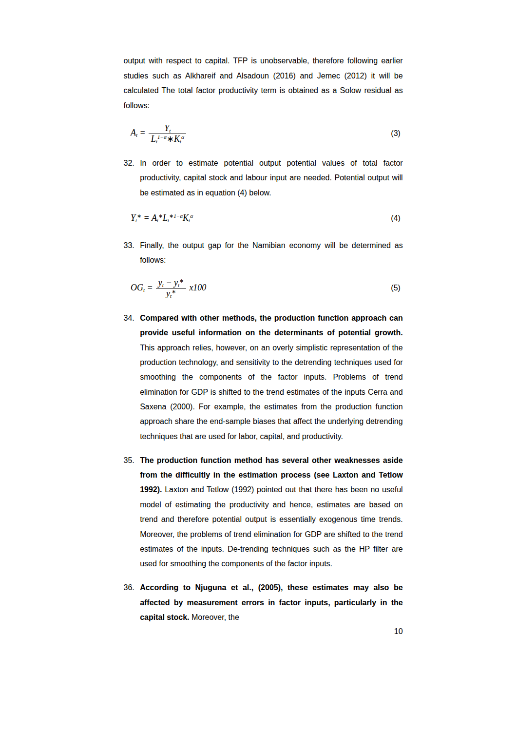output with respect to capital. TFP is unobservable, therefore following earlier studies such as Alkhareif and Alsadoun (2016) and Jemec (2012) it will be calculated The total factor productivity term is obtained as a Solow residual as follows:
At = Yt Lt1−α∗Ktα
(3)
32. In order to estimate potential output potential values of total factor productivity, capital stock and labour input are needed. Potential output will be estimated as in equation (4) below.
Yt∗ = At∗Lt∗1−αKtα
(4)
33. Finally, the output gap for the Namibian economy will be determined as follows:
OGt = yt − yt∗ yt∗ x100
(5)
34. Compared with other methods, the production function approach can provide useful information on the determinants of potential growth. This approach relies, however, on an overly simplistic representation of the production technology, and sensitivity to the detrending techniques used for smoothing the components of the factor inputs. Problems of trend elimination for GDP is shifted to the trend estimates of the inputs Cerra and Saxena (2000). For example, the estimates from the production function approach share the end-sample biases that affect the underlying detrending techniques that are used for labor, capital, and productivity.
35. The production function method has several other weaknesses aside from the difficultly in the estimation process (see Laxton and Tetlow 1992). Laxton and Tetlow (1992) pointed out that there has been no useful model of estimating the productivity and hence, estimates are based on trend and therefore potential output is essentially exogenous time trends. Moreover, the problems of trend elimination for GDP are shifted to the trend estimates of the inputs. De-trending techniques such as the HP filter are used for smoothing the components of the factor inputs.
36. According to Njuguna et al., (2005), these estimates may also be affected by measurement errors in factor inputs, particularly in the capital stock. Moreover, the
10